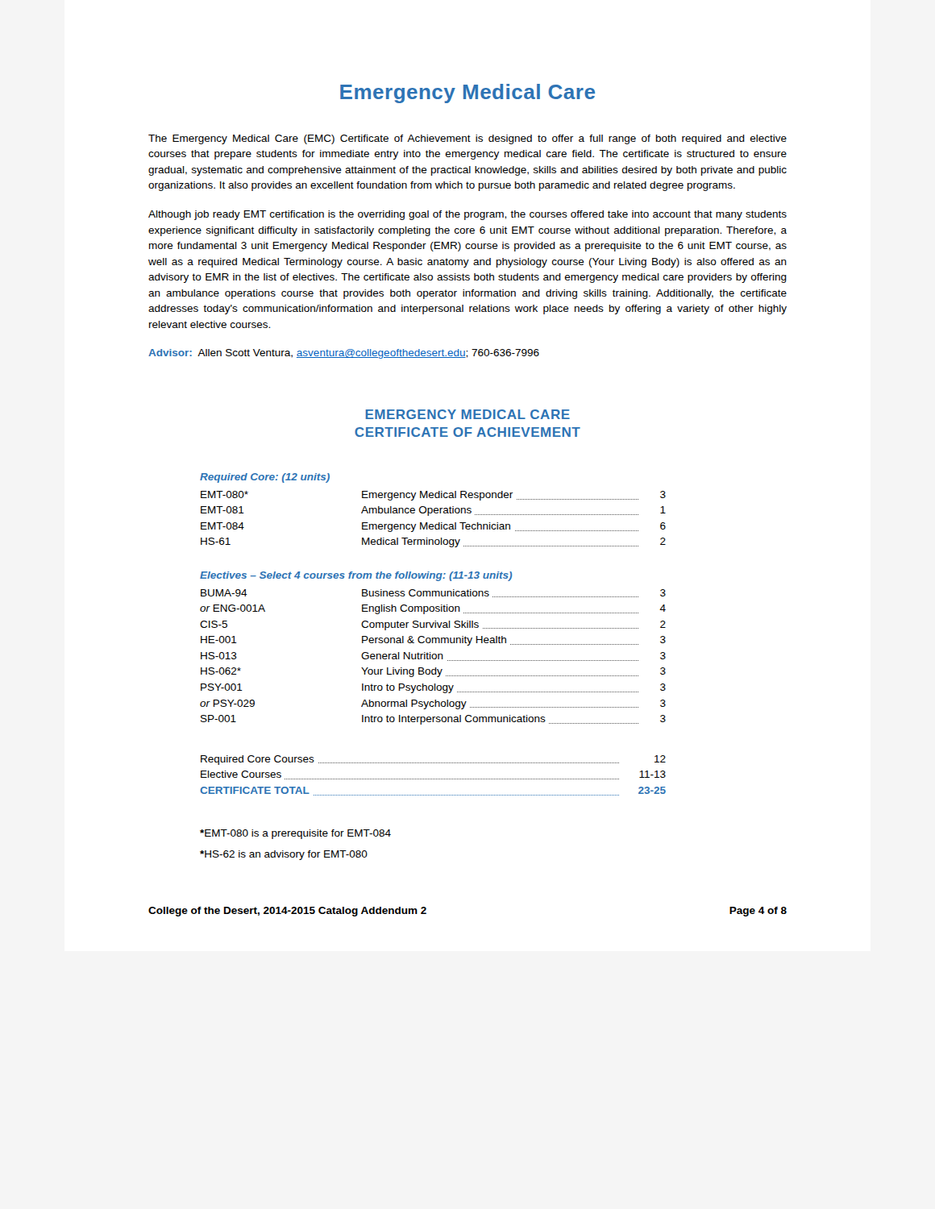Emergency Medical Care
The Emergency Medical Care (EMC) Certificate of Achievement is designed to offer a full range of both required and elective courses that prepare students for immediate entry into the emergency medical care field. The certificate is structured to ensure gradual, systematic and comprehensive attainment of the practical knowledge, skills and abilities desired by both private and public organizations. It also provides an excellent foundation from which to pursue both paramedic and related degree programs.
Although job ready EMT certification is the overriding goal of the program, the courses offered take into account that many students experience significant difficulty in satisfactorily completing the core 6 unit EMT course without additional preparation. Therefore, a more fundamental 3 unit Emergency Medical Responder (EMR) course is provided as a prerequisite to the 6 unit EMT course, as well as a required Medical Terminology course. A basic anatomy and physiology course (Your Living Body) is also offered as an advisory to EMR in the list of electives. The certificate also assists both students and emergency medical care providers by offering an ambulance operations course that provides both operator information and driving skills training. Additionally, the certificate addresses today's communication/information and interpersonal relations work place needs by offering a variety of other highly relevant elective courses.
Advisor: Allen Scott Ventura, asventura@collegeofthedesert.edu; 760-636-7996
EMERGENCY MEDICAL CARE
CERTIFICATE OF ACHIEVEMENT
Required Core: (12 units)
| EMT-080* | Emergency Medical Responder | 3 |
| EMT-081 | Ambulance Operations | 1 |
| EMT-084 | Emergency Medical Technician | 6 |
| HS-61 | Medical Terminology | 2 |
Electives – Select 4 courses from the following: (11-13 units)
| BUMA-94 | Business Communications | 3 |
| or ENG-001A | English Composition | 4 |
| CIS-5 | Computer Survival Skills | 2 |
| HE-001 | Personal & Community Health | 3 |
| HS-013 | General Nutrition | 3 |
| HS-062* | Your Living Body | 3 |
| PSY-001 | Intro to Psychology | 3 |
| or PSY-029 | Abnormal Psychology | 3 |
| SP-001 | Intro to Interpersonal Communications | 3 |
| Required Core Courses | 12 |
| Elective Courses | 11-13 |
| CERTIFICATE TOTAL | 23-25 |
*EMT-080 is a prerequisite for EMT-084
*HS-62 is an advisory for EMT-080
College of the Desert, 2014-2015 Catalog Addendum 2 Page 4 of 8